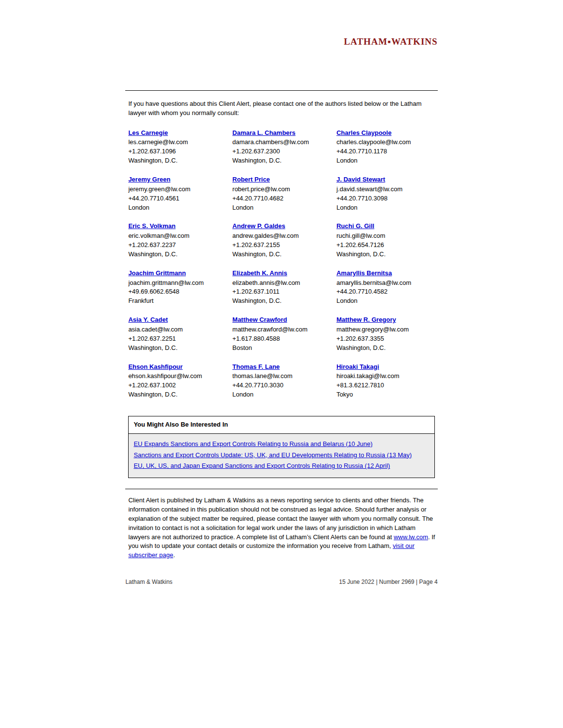LATHAM▪WATKINS
If you have questions about this Client Alert, please contact one of the authors listed below or the Latham lawyer with whom you normally consult:
| Les Carnegie les.carnegie@lw.com +1.202.637.1096 Washington, D.C. | Damara L. Chambers damara.chambers@lw.com +1.202.637.2300 Washington, D.C. | Charles Claypoole charles.claypoole@lw.com +44.20.7710.1178 London |
| Jeremy Green jeremy.green@lw.com +44.20.7710.4561 London | Robert Price robert.price@lw.com +44.20.7710.4682 London | J. David Stewart j.david.stewart@lw.com +44.20.7710.3098 London |
| Eric S. Volkman eric.volkman@lw.com +1.202.637.2237 Washington, D.C. | Andrew P. Galdes andrew.galdes@lw.com +1.202.637.2155 Washington, D.C. | Ruchi G. Gill ruchi.gill@lw.com +1.202.654.7126 Washington, D.C. |
| Joachim Grittmann joachim.grittmann@lw.com +49.69.6062.6548 Frankfurt | Elizabeth K. Annis elizabeth.annis@lw.com +1.202.637.1011 Washington, D.C. | Amaryllis Bernitsa amaryllis.bernitsa@lw.com +44.20.7710.4582 London |
| Asia Y. Cadet asia.cadet@lw.com +1.202.637.2251 Washington, D.C. | Matthew Crawford matthew.crawford@lw.com +1.617.880.4588 Boston | Matthew R. Gregory matthew.gregory@lw.com +1.202.637.3355 Washington, D.C. |
| Ehson Kashfipour ehson.kashfipour@lw.com +1.202.637.1002 Washington, D.C. | Thomas F. Lane thomas.lane@lw.com +44.20.7710.3030 London | Hiroaki Takagi hiroaki.takagi@lw.com +81.3.6212.7810 Tokyo |
You Might Also Be Interested In
EU Expands Sanctions and Export Controls Relating to Russia and Belarus (10 June) Sanctions and Export Controls Update: US, UK, and EU Developments Relating to Russia (13 May) EU, UK, US, and Japan Expand Sanctions and Export Controls Relating to Russia (12 April)
Client Alert is published by Latham & Watkins as a news reporting service to clients and other friends. The information contained in this publication should not be construed as legal advice. Should further analysis or explanation of the subject matter be required, please contact the lawyer with whom you normally consult. The invitation to contact is not a solicitation for legal work under the laws of any jurisdiction in which Latham lawyers are not authorized to practice. A complete list of Latham’s Client Alerts can be found at www.lw.com. If you wish to update your contact details or customize the information you receive from Latham, visit our subscriber page.
Latham & Watkins 15 June 2022 | Number 2969 | Page 4